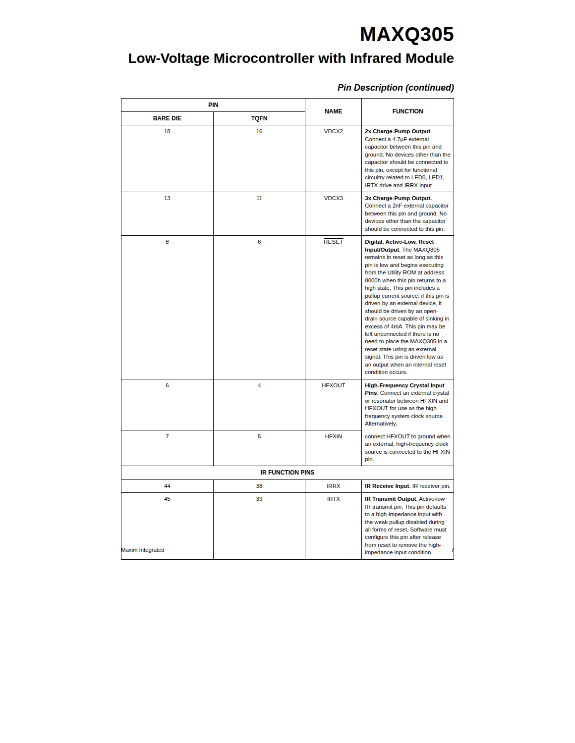MAXQ305
Low-Voltage Microcontroller with Infrared Module
Pin Description (continued)
| PIN | NAME | FUNCTION |
| --- | --- | --- |
| BARE DIE | TQFN |
| 18 | 16 | VDCX2 | 2x Charge-Pump Output . Connect a 4.7µF external capacitor between this pin and ground. No devices other than the capacitor should be connected to this pin, except for functional circuitry related to LED0, LED1, IRTX drive and IRRX input. |
| 13 | 11 | VDCX3 | 3x Charge-Pump Output. Connect a 2nF external capacitor between this pin and ground. No devices other than the capacitor should be connected to this pin. |
| 8 | 6 | RESET | Digital, Active-Low, Reset Input/Output . The MAXQ305 remains in reset as long as this pin is low and begins executing from the Utility ROM at address 8000h when this pin returns to a high state. This pin includes a pullup current source; if this pin is driven by an external device, it should be driven by an open-drain source capable of sinking in excess of 4mA. This pin may be left unconnected if there is no need to place the MAXQ305 in a reset state using an external signal. This pin is driven low as an output when an internal reset condition occurs. |
| 6 | 4 | HFXOUT | High-Frequency Crystal Input Pins . Connect an external crystal or resonator between HFXIN and HFXOUT for use as the high-frequency system clock source. Alternatively, |
| 7 | 5 | HFXIN | connect HFXOUT to ground when an external, high-frequency clock source is connected to the HFXIN pin. |
| IR FUNCTION PINS |
| 44 | 38 | IRRX | IR Receive Input . IR receiver pin. |
| 45 | 39 | IRTX | IR Transmit Output . Active-low IR transmit pin. This pin defaults to a high-impedance input with the weak pullup disabled during all forms of reset. Software must configure this pin after release from reset to remove the high-impedance input condition. |
Maxim Integrated
7